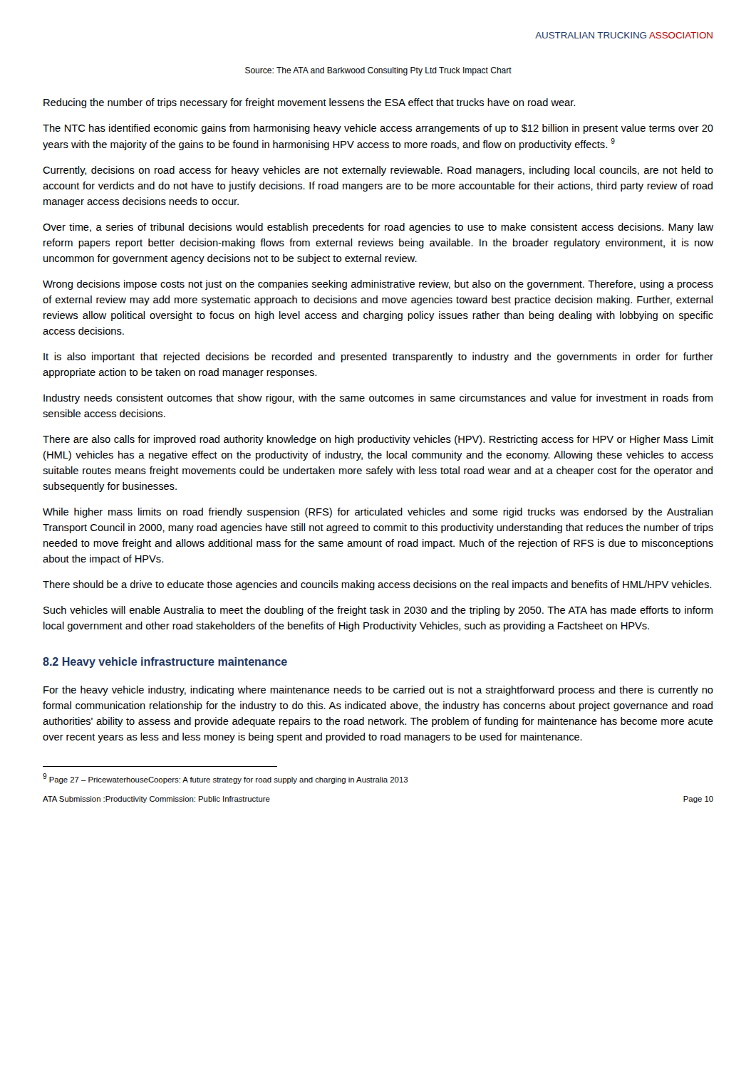AUSTRALIAN TRUCKING ASSOCIATION
Source: The ATA and Barkwood Consulting Pty Ltd Truck Impact Chart
Reducing the number of trips necessary for freight movement lessens the ESA effect that trucks have on road wear.
The NTC has identified economic gains from harmonising heavy vehicle access arrangements of up to $12 billion in present value terms over 20 years with the majority of the gains to be found in harmonising HPV access to more roads, and flow on productivity effects. 9
Currently, decisions on road access for heavy vehicles are not externally reviewable. Road managers, including local councils, are not held to account for verdicts and do not have to justify decisions. If road mangers are to be more accountable for their actions, third party review of road manager access decisions needs to occur.
Over time, a series of tribunal decisions would establish precedents for road agencies to use to make consistent access decisions. Many law reform papers report better decision-making flows from external reviews being available. In the broader regulatory environment, it is now uncommon for government agency decisions not to be subject to external review.
Wrong decisions impose costs not just on the companies seeking administrative review, but also on the government. Therefore, using a process of external review may add more systematic approach to decisions and move agencies toward best practice decision making. Further, external reviews allow political oversight to focus on high level access and charging policy issues rather than being dealing with lobbying on specific access decisions.
It is also important that rejected decisions be recorded and presented transparently to industry and the governments in order for further appropriate action to be taken on road manager responses.
Industry needs consistent outcomes that show rigour, with the same outcomes in same circumstances and value for investment in roads from sensible access decisions.
There are also calls for improved road authority knowledge on high productivity vehicles (HPV). Restricting access for HPV or Higher Mass Limit (HML) vehicles has a negative effect on the productivity of industry, the local community and the economy. Allowing these vehicles to access suitable routes means freight movements could be undertaken more safely with less total road wear and at a cheaper cost for the operator and subsequently for businesses.
While higher mass limits on road friendly suspension (RFS) for articulated vehicles and some rigid trucks was endorsed by the Australian Transport Council in 2000, many road agencies have still not agreed to commit to this productivity understanding that reduces the number of trips needed to move freight and allows additional mass for the same amount of road impact. Much of the rejection of RFS is due to misconceptions about the impact of HPVs.
There should be a drive to educate those agencies and councils making access decisions on the real impacts and benefits of HML/HPV vehicles.
Such vehicles will enable Australia to meet the doubling of the freight task in 2030 and the tripling by 2050. The ATA has made efforts to inform local government and other road stakeholders of the benefits of High Productivity Vehicles, such as providing a Factsheet on HPVs.
8.2 Heavy vehicle infrastructure maintenance
For the heavy vehicle industry, indicating where maintenance needs to be carried out is not a straightforward process and there is currently no formal communication relationship for the industry to do this. As indicated above, the industry has concerns about project governance and road authorities' ability to assess and provide adequate repairs to the road network. The problem of funding for maintenance has become more acute over recent years as less and less money is being spent and provided to road managers to be used for maintenance.
9 Page 27 – PricewaterhouseCoopers: A future strategy for road supply and charging in Australia 2013
ATA Submission :Productivity Commission: Public Infrastructure Page 10